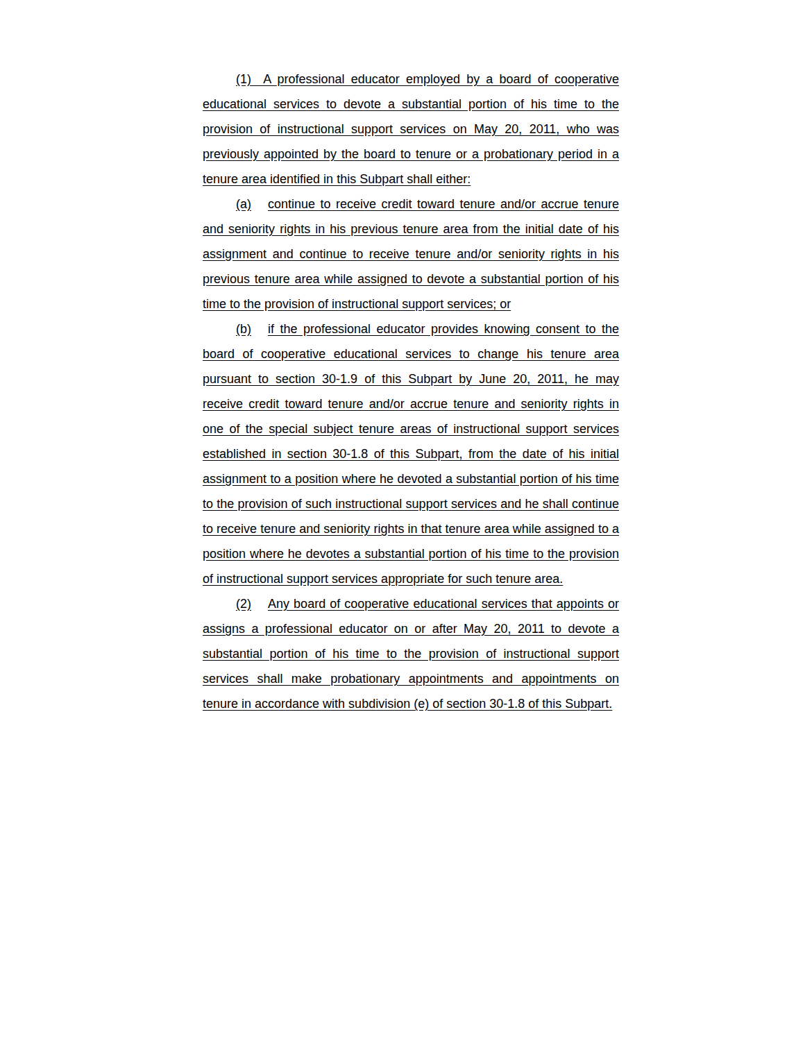(1) A professional educator employed by a board of cooperative educational services to devote a substantial portion of his time to the provision of instructional support services on May 20, 2011, who was previously appointed by the board to tenure or a probationary period in a tenure area identified in this Subpart shall either:
(a) continue to receive credit toward tenure and/or accrue tenure and seniority rights in his previous tenure area from the initial date of his assignment and continue to receive tenure and/or seniority rights in his previous tenure area while assigned to devote a substantial portion of his time to the provision of instructional support services; or
(b) if the professional educator provides knowing consent to the board of cooperative educational services to change his tenure area pursuant to section 30-1.9 of this Subpart by June 20, 2011, he may receive credit toward tenure and/or accrue tenure and seniority rights in one of the special subject tenure areas of instructional support services established in section 30-1.8 of this Subpart, from the date of his initial assignment to a position where he devoted a substantial portion of his time to the provision of such instructional support services and he shall continue to receive tenure and seniority rights in that tenure area while assigned to a position where he devotes a substantial portion of his time to the provision of instructional support services appropriate for such tenure area.
(2) Any board of cooperative educational services that appoints or assigns a professional educator on or after May 20, 2011 to devote a substantial portion of his time to the provision of instructional support services shall make probationary appointments and appointments on tenure in accordance with subdivision (e) of section 30-1.8 of this Subpart.